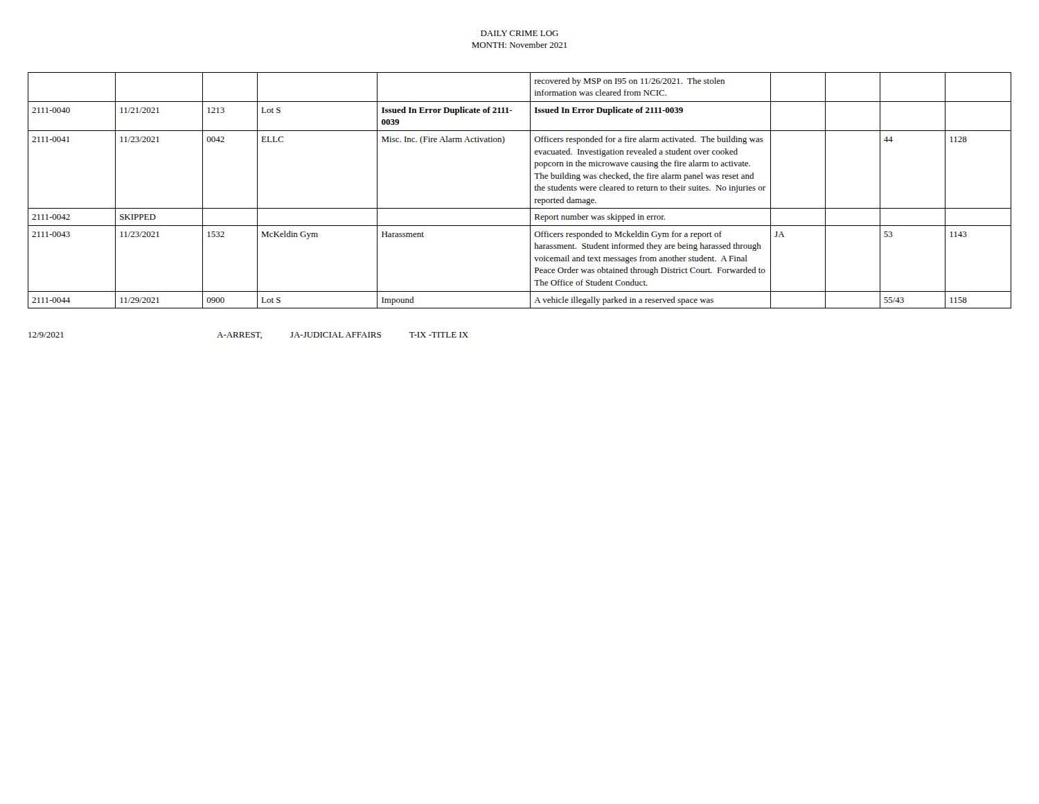DAILY CRIME LOG
MONTH: November 2021
| | | | | | recovered by MSP on I95 on 11/26/2021. The stolen information was cleared from NCIC. | | | | |
| 2111-0040 | 11/21/2021 | 1213 | Lot S | Issued In Error Duplicate of 2111-0039 | Issued In Error Duplicate of 2111-0039 | | | | |
| 2111-0041 | 11/23/2021 | 0042 | ELLC | Misc. Inc. (Fire Alarm Activation) | Officers responded for a fire alarm activated. The building was evacuated. Investigation revealed a student over cooked popcorn in the microwave causing the fire alarm to activate. The building was checked, the fire alarm panel was reset and the students were cleared to return to their suites. No injuries or reported damage. | | | 44 | 1128 |
| 2111-0042 | SKIPPED | | | | Report number was skipped in error. | | | | |
| 2111-0043 | 11/23/2021 | 1532 | McKeldin Gym | Harassment | Officers responded to Mckeldin Gym for a report of harassment. Student informed they are being harassed through voicemail and text messages from another student. A Final Peace Order was obtained through District Court. Forwarded to The Office of Student Conduct. | JA | | 53 | 1143 |
| 2111-0044 | 11/29/2021 | 0900 | Lot S | Impound | A vehicle illegally parked in a reserved space was | | | 55/43 | 1158 |
12/9/2021
A-ARREST, JA-JUDICIAL AFFAIRS T-IX -TITLE IX